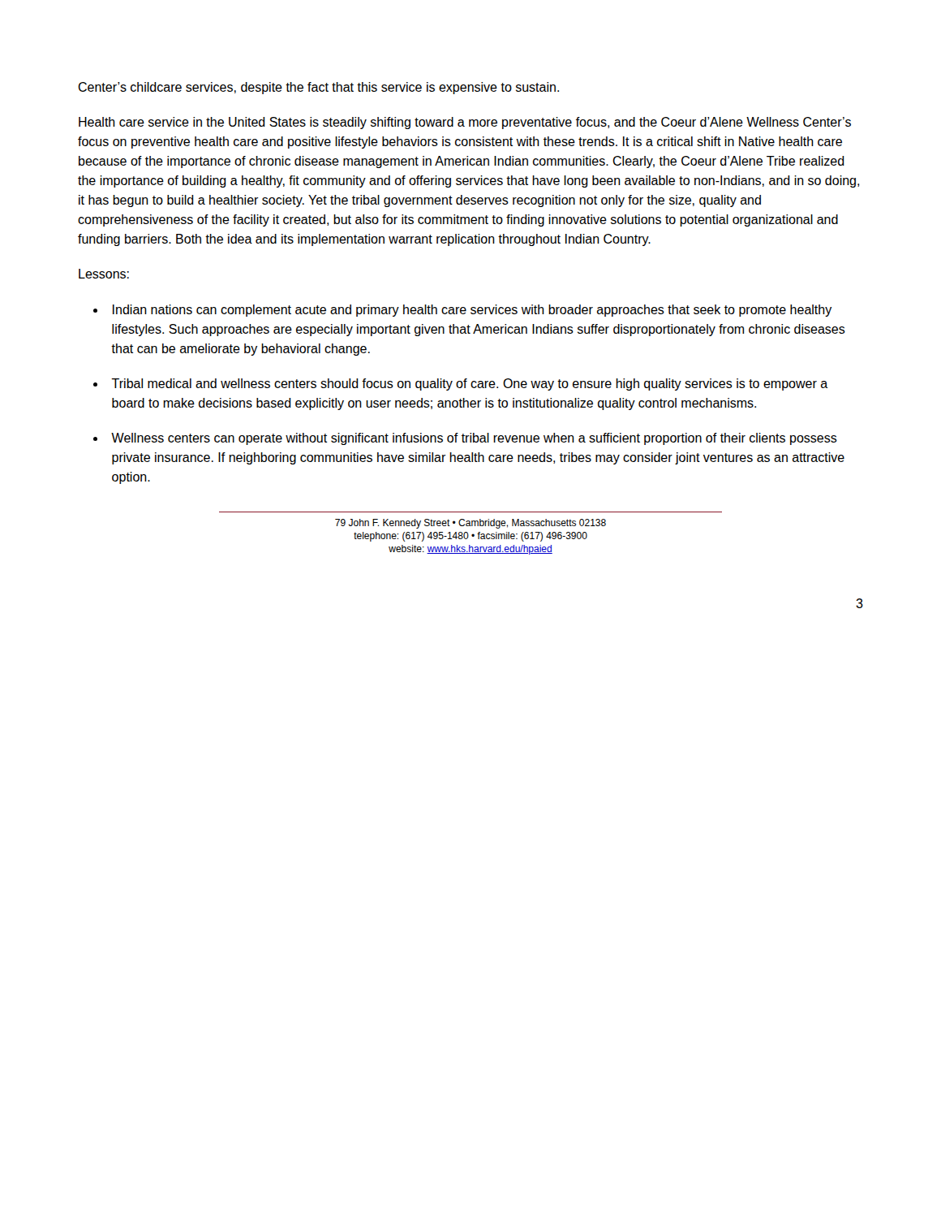Center’s childcare services, despite the fact that this service is expensive to sustain.
Health care service in the United States is steadily shifting toward a more preventative focus, and the Coeur d’Alene Wellness Center’s focus on preventive health care and positive lifestyle behaviors is consistent with these trends. It is a critical shift in Native health care because of the importance of chronic disease management in American Indian communities. Clearly, the Coeur d’Alene Tribe realized the importance of building a healthy, fit community and of offering services that have long been available to non-Indians, and in so doing, it has begun to build a healthier society. Yet the tribal government deserves recognition not only for the size, quality and comprehensiveness of the facility it created, but also for its commitment to finding innovative solutions to potential organizational and funding barriers. Both the idea and its implementation warrant replication throughout Indian Country.
Lessons:
Indian nations can complement acute and primary health care services with broader approaches that seek to promote healthy lifestyles. Such approaches are especially important given that American Indians suffer disproportionately from chronic diseases that can be ameliorate by behavioral change.
Tribal medical and wellness centers should focus on quality of care. One way to ensure high quality services is to empower a board to make decisions based explicitly on user needs; another is to institutionalize quality control mechanisms.
Wellness centers can operate without significant infusions of tribal revenue when a sufficient proportion of their clients possess private insurance. If neighboring communities have similar health care needs, tribes may consider joint ventures as an attractive option.
79 John F. Kennedy Street • Cambridge, Massachusetts 02138
telephone: (617) 495-1480 • facsimile: (617) 496-3900
website: www.hks.harvard.edu/hpaied
3